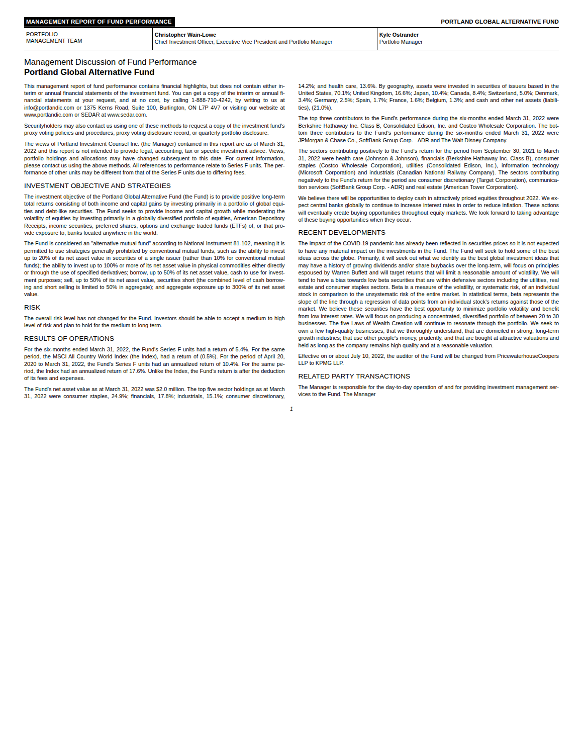MANAGEMENT REPORT OF FUND PERFORMANCE PORTLAND GLOBAL ALTERNATIVE FUND
| PORTFOLIO MANAGEMENT TEAM | Christopher Wain-Lowe Chief Investment Officer, Executive Vice President and Portfolio Manager | Kyle Ostrander Portfolio Manager |
Management Discussion of Fund PerformancePortland Global Alternative Fund
This management report of fund performance contains financial highlights, but does not contain either interim or annual financial statements of the investment fund. You can get a copy of the interim or annual financial statements at your request, and at no cost, by calling 1-888-710-4242, by writing to us at info@portlandic.com or 1375 Kerns Road, Suite 100, Burlington, ON L7P 4V7 or visiting our website at www.portlandic.com or SEDAR at www.sedar.com.
Securityholders may also contact us using one of these methods to request a copy of the investment fund's proxy voting policies and procedures, proxy voting disclosure record, or quarterly portfolio disclosure.
The views of Portland Investment Counsel Inc. (the Manager) contained in this report are as of March 31, 2022 and this report is not intended to provide legal, accounting, tax or specific investment advice. Views, portfolio holdings and allocations may have changed subsequent to this date. For current information, please contact us using the above methods. All references to performance relate to Series F units. The performance of other units may be different from that of the Series F units due to differing fees.
INVESTMENT OBJECTIVE AND STRATEGIES
The investment objective of the Portland Global Alternative Fund (the Fund) is to provide positive long-term total returns consisting of both income and capital gains by investing primarily in a portfolio of global equities and debt-like securities. The Fund seeks to provide income and capital growth while moderating the volatility of equities by investing primarily in a globally diversified portfolio of equities, American Depository Receipts, income securities, preferred shares, options and exchange traded funds (ETFs) of, or that provide exposure to, banks located anywhere in the world.
The Fund is considered an "alternative mutual fund" according to National Instrument 81-102, meaning it is permitted to use strategies generally prohibited by conventional mutual funds, such as the ability to invest up to 20% of its net asset value in securities of a single issuer (rather than 10% for conventional mutual funds); the ability to invest up to 100% or more of its net asset value in physical commodities either directly or through the use of specified derivatives; borrow, up to 50% of its net asset value, cash to use for investment purposes; sell, up to 50% of its net asset value, securities short (the combined level of cash borrowing and short selling is limited to 50% in aggregate); and aggregate exposure up to 300% of its net asset value.
RISK
The overall risk level has not changed for the Fund. Investors should be able to accept a medium to high level of risk and plan to hold for the medium to long term.
RESULTS OF OPERATIONS
For the six-months ended March 31, 2022, the Fund's Series F units had a return of 5.4%. For the same period, the MSCI All Country World Index (the Index), had a return of (0.5%). For the period of April 20, 2020 to March 31, 2022, the Fund's Series F units had an annualized return of 10.4%. For the same period, the Index had an annualized return of 17.6%. Unlike the Index, the Fund's return is after the deduction of its fees and expenses.
The Fund's net asset value as at March 31, 2022 was $2.0 million. The top five sector holdings as at March 31, 2022 were consumer staples, 24.9%; financials, 17.8%; industrials, 15.1%; consumer discretionary, 14.2%; and health care, 13.6%. By geography, assets were invested in securities of issuers based in the United States, 70.1%; United Kingdom, 16.6%; Japan, 10.4%; Canada, 8.4%; Switzerland, 5.0%; Denmark, 3.4%; Germany, 2.5%; Spain, 1.7%; France, 1.6%; Belgium, 1.3%; and cash and other net assets (liabilities), (21.0%).
The top three contributors to the Fund's performance during the six-months ended March 31, 2022 were Berkshire Hathaway Inc. Class B, Consolidated Edison, Inc. and Costco Wholesale Corporation. The bottom three contributors to the Fund's performance during the six-months ended March 31, 2022 were JPMorgan & Chase Co., SoftBank Group Corp. - ADR and The Walt Disney Company.
The sectors contributing positively to the Fund's return for the period from September 30, 2021 to March 31, 2022 were health care (Johnson & Johnson), financials (Berkshire Hathaway Inc. Class B), consumer staples (Costco Wholesale Corporation), utilities (Consolidated Edison, Inc.), information technology (Microsoft Corporation) and industrials (Canadian National Railway Company). The sectors contributing negatively to the Fund's return for the period are consumer discretionary (Target Corporation), communication services (SoftBank Group Corp. - ADR) and real estate (American Tower Corporation).
We believe there will be opportunities to deploy cash in attractively priced equities throughout 2022. We expect central banks globally to continue to increase interest rates in order to reduce inflation. These actions will eventually create buying opportunities throughout equity markets. We look forward to taking advantage of these buying opportunities when they occur.
RECENT DEVELOPMENTS
The impact of the COVID-19 pandemic has already been reflected in securities prices so it is not expected to have any material impact on the investments in the Fund. The Fund will seek to hold some of the best ideas across the globe. Primarily, it will seek out what we identify as the best global investment ideas that may have a history of growing dividends and/or share buybacks over the long-term, will focus on principles espoused by Warren Buffett and will target returns that will limit a reasonable amount of volatility. We will tend to have a bias towards low beta securities that are within defensive sectors including the utilities, real estate and consumer staples sectors. Beta is a measure of the volatility, or systematic risk, of an individual stock in comparison to the unsystematic risk of the entire market. In statistical terms, beta represents the slope of the line through a regression of data points from an individual stock's returns against those of the market. We believe these securities have the best opportunity to minimize portfolio volatility and benefit from low interest rates. We will focus on producing a concentrated, diversified portfolio of between 20 to 30 businesses. The five Laws of Wealth Creation will continue to resonate through the portfolio. We seek to own a few high-quality businesses, that we thoroughly understand, that are domiciled in strong, long-term growth industries; that use other people's money, prudently, and that are bought at attractive valuations and held as long as the company remains high quality and at a reasonable valuation.
Effective on or about July 10, 2022, the auditor of the Fund will be changed from PricewaterhouseCoopers LLP to KPMG LLP.
RELATED PARTY TRANSACTIONS
The Manager is responsible for the day-to-day operation of and for providing investment management services to the Fund. The Manager
1